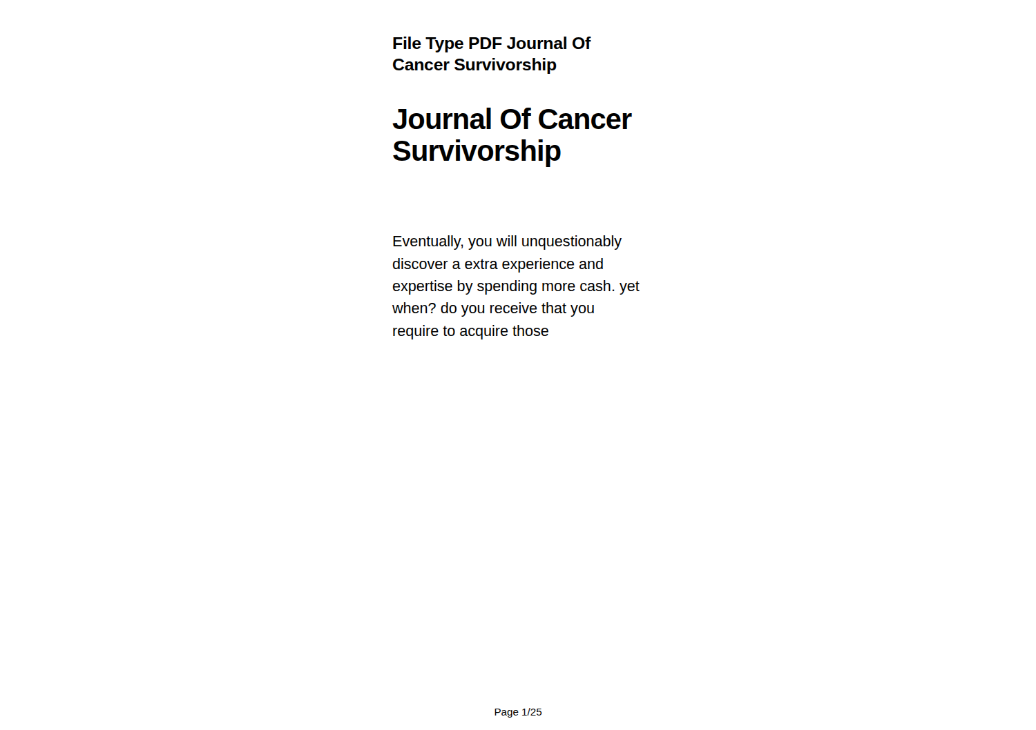File Type PDF Journal Of Cancer Survivorship
Journal Of Cancer Survivorship
Eventually, you will unquestionably discover a extra experience and expertise by spending more cash. yet when? do you receive that you require to acquire those
Page 1/25